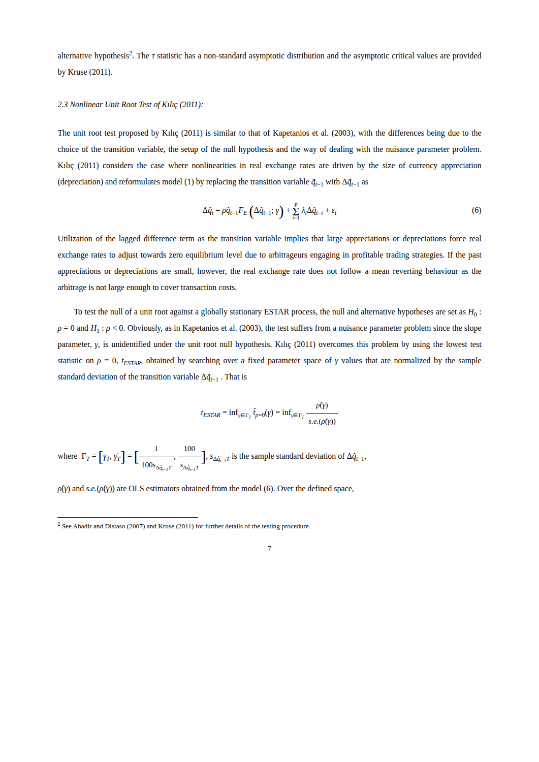alternative hypothesis2. The τ statistic has a non-standard asymptotic distribution and the asymptotic critical values are provided by Kruse (2011).
2.3 Nonlinear Unit Root Test of Kılıç (2011):
The unit root test proposed by Kılıç (2011) is similar to that of Kapetanios et al. (2003), with the differences being due to the choice of the transition variable, the setup of the null hypothesis and the way of dealing with the nuisance parameter problem. Kılıç (2011) considers the case where nonlinearities in real exchange rates are driven by the size of currency appreciation (depreciation) and reformulates model (1) by replacing the transition variable q̃t−1 with Δq̃t−1 as
Δq̃t = ρq̃t−1FE (Δq̃t−1; γ) + Σpi=1 λi Δq̃t−i + εt (6)
Utilization of the lagged difference term as the transition variable implies that large appreciations or depreciations force real exchange rates to adjust towards zero equilibrium level due to arbitrageurs engaging in profitable trading strategies. If the past appreciations or depreciations are small, however, the real exchange rate does not follow a mean reverting behaviour as the arbitrage is not large enough to cover transaction costs.
To test the null of a unit root against a globally stationary ESTAR process, the null and alternative hypotheses are set as H0 : ρ = 0 and H1 : ρ < 0. Obviously, as in Kapetanios et al. (2003), the test suffers from a nuisance parameter problem since the slope parameter, γ, is unidentified under the unit root null hypothesis. Kılıç (2011) overcomes this problem by using the lowest test statistic on ρ = 0, tESTAR, obtained by searching over a fixed parameter space of γ values that are normalized by the sample standard deviation of the transition variable Δq̃t−1 . That is
tESTAR = infγ∈ΓT t̂ρ=0(γ) = infγ∈ΓT ρ̂(γ) s.e.(ρ̂(γ))
where ΓT = [γT, γ̄T] = [1100sΔq̃t−1T, 100 sΔq̃t−1T], sΔq̃t−1T is the sample standard deviation of Δq̃t−1,
ρ̂(γ) and s.e.(ρ̂(γ)) are OLS estimators obtained from the model (6). Over the defined space,
2 See Abadir and Distaso (2007) and Kruse (2011) for further details of the testing procedure.
7